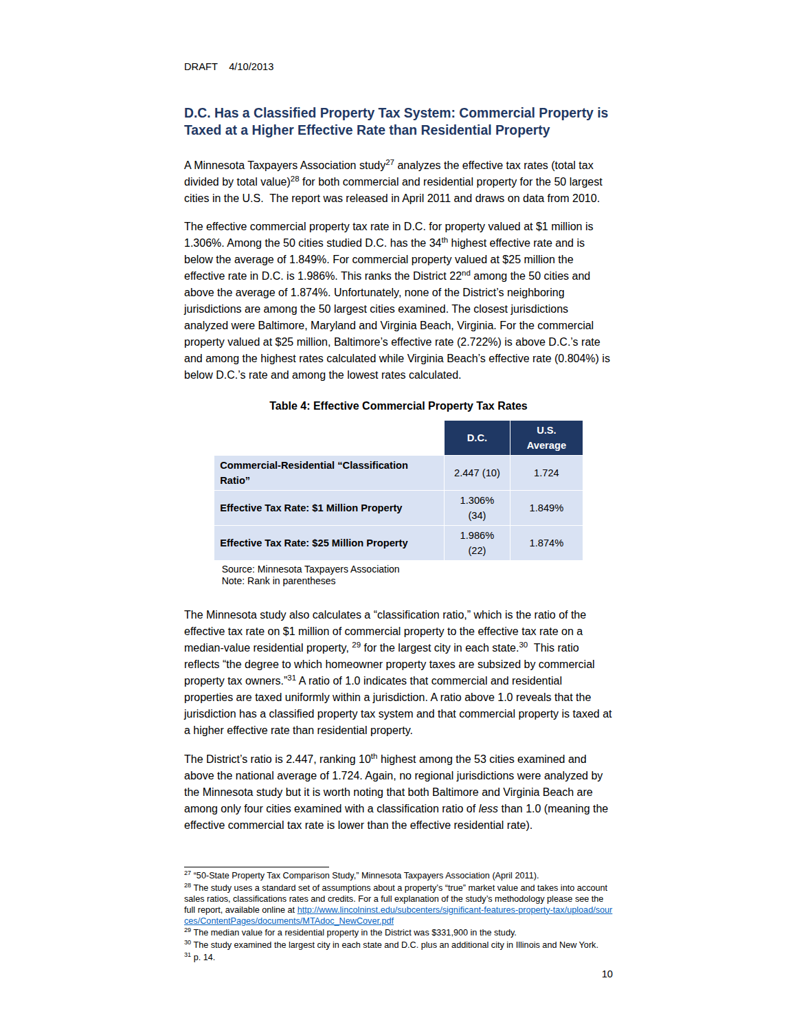DRAFT 4/10/2013
D.C. Has a Classified Property Tax System: Commercial Property is Taxed at a Higher Effective Rate than Residential Property
A Minnesota Taxpayers Association study27 analyzes the effective tax rates (total tax divided by total value)28 for both commercial and residential property for the 50 largest cities in the U.S. The report was released in April 2011 and draws on data from 2010.
The effective commercial property tax rate in D.C. for property valued at $1 million is 1.306%. Among the 50 cities studied D.C. has the 34th highest effective rate and is below the average of 1.849%. For commercial property valued at $25 million the effective rate in D.C. is 1.986%. This ranks the District 22nd among the 50 cities and above the average of 1.874%. Unfortunately, none of the District’s neighboring jurisdictions are among the 50 largest cities examined. The closest jurisdictions analyzed were Baltimore, Maryland and Virginia Beach, Virginia. For the commercial property valued at $25 million, Baltimore’s effective rate (2.722%) is above D.C.’s rate and among the highest rates calculated while Virginia Beach’s effective rate (0.804%) is below D.C.’s rate and among the lowest rates calculated.
Table 4: Effective Commercial Property Tax Rates
| | D.C. | U.S. Average |
| --- | --- | --- |
| Commercial-Residential “Classification Ratio” | 2.447 (10) | 1.724 |
| Effective Tax Rate: $1 Million Property | 1.306% (34) | 1.849% |
| Effective Tax Rate: $25 Million Property | 1.986% (22) | 1.874% |
Source: Minnesota Taxpayers Association
Note: Rank in parentheses
The Minnesota study also calculates a “classification ratio,” which is the ratio of the effective tax rate on $1 million of commercial property to the effective tax rate on a median-value residential property, 29 for the largest city in each state.30 This ratio reflects “the degree to which homeowner property taxes are subsized by commercial property tax owners.”31 A ratio of 1.0 indicates that commercial and residential properties are taxed uniformly within a jurisdiction. A ratio above 1.0 reveals that the jurisdiction has a classified property tax system and that commercial property is taxed at a higher effective rate than residential property.
The District’s ratio is 2.447, ranking 10th highest among the 53 cities examined and above the national average of 1.724. Again, no regional jurisdictions were analyzed by the Minnesota study but it is worth noting that both Baltimore and Virginia Beach are among only four cities examined with a classification ratio of less than 1.0 (meaning the effective commercial tax rate is lower than the effective residential rate).
27 “50-State Property Tax Comparison Study,” Minnesota Taxpayers Association (April 2011).
28 The study uses a standard set of assumptions about a property’s “true” market value and takes into account sales ratios, classifications rates and credits. For a full explanation of the study’s methodology please see the full report, available online at http://www.lincolninst.edu/subcenters/significant-features-property-tax/upload/sources/ContentPages/documents/MTAdoc_NewCover.pdf
29 The median value for a residential property in the District was $331,900 in the study.
30 The study examined the largest city in each state and D.C. plus an additional city in Illinois and New York.
31 p. 14.
10